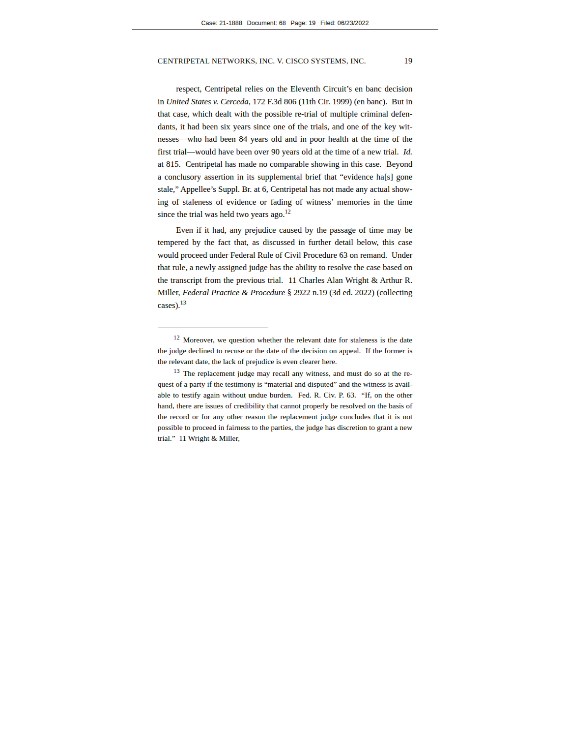Case: 21-1888 Document: 68 Page: 19 Filed: 06/23/2022
Centripetal Networks, Inc. v. Cisco Systems, Inc. 19
respect, Centripetal relies on the Eleventh Circuit’s en banc decision in United States v. Cerceda, 172 F.3d 806 (11th Cir. 1999) (en banc). But in that case, which dealt with the possible re-trial of multiple criminal defendants, it had been six years since one of the trials, and one of the key witnesses—who had been 84 years old and in poor health at the time of the first trial—would have been over 90 years old at the time of a new trial. Id. at 815. Centripetal has made no comparable showing in this case. Beyond a conclusory assertion in its supplemental brief that “evidence ha[s] gone stale,” Appellee’s Suppl. Br. at 6, Centripetal has not made any actual showing of staleness of evidence or fading of witness’ memories in the time since the trial was held two years ago.12
Even if it had, any prejudice caused by the passage of time may be tempered by the fact that, as discussed in further detail below, this case would proceed under Federal Rule of Civil Procedure 63 on remand. Under that rule, a newly assigned judge has the ability to resolve the case based on the transcript from the previous trial. 11 Charles Alan Wright & Arthur R. Miller, Federal Practice & Procedure § 2922 n.19 (3d ed. 2022) (collecting cases).13
12 Moreover, we question whether the relevant date for staleness is the date the judge declined to recuse or the date of the decision on appeal. If the former is the relevant date, the lack of prejudice is even clearer here.
13 The replacement judge may recall any witness, and must do so at the request of a party if the testimony is “material and disputed” and the witness is available to testify again without undue burden. Fed. R. Civ. P. 63. “If, on the other hand, there are issues of credibility that cannot properly be resolved on the basis of the record or for any other reason the replacement judge concludes that it is not possible to proceed in fairness to the parties, the judge has discretion to grant a new trial.” 11 Wright & Miller,